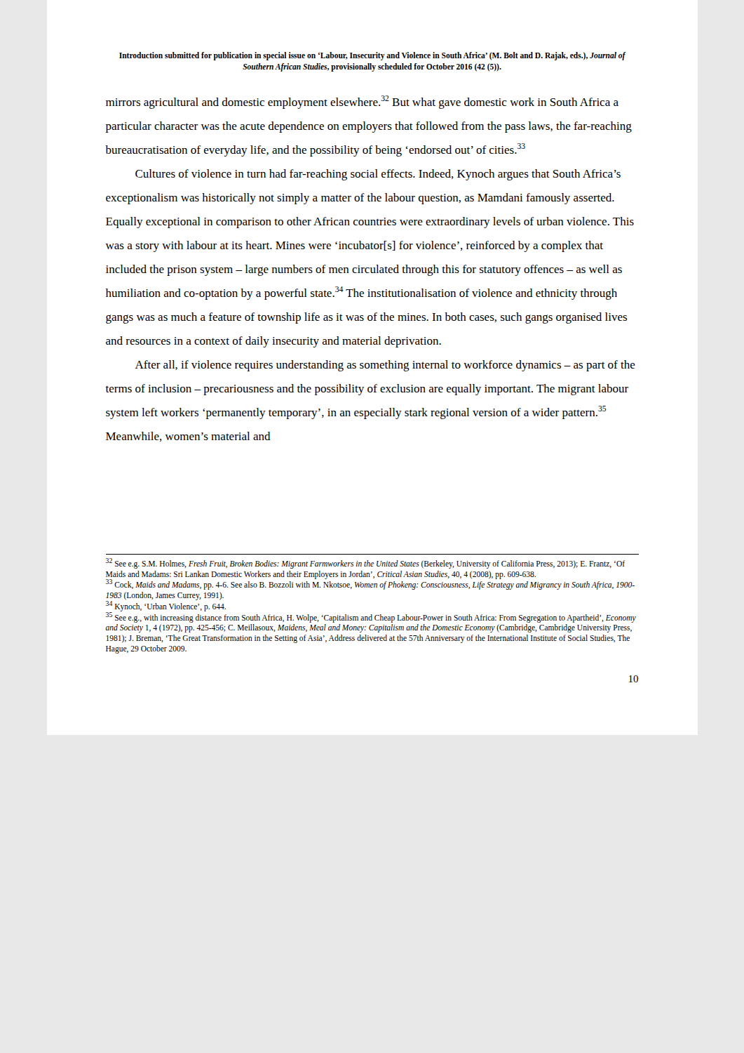Introduction submitted for publication in special issue on ‘Labour, Insecurity and Violence in South Africa’ (M. Bolt and D. Rajak, eds.), Journal of Southern African Studies, provisionally scheduled for October 2016 (42 (5)).
mirrors agricultural and domestic employment elsewhere.32 But what gave domestic work in South Africa a particular character was the acute dependence on employers that followed from the pass laws, the far-reaching bureaucratisation of everyday life, and the possibility of being ‘endorsed out’ of cities.33
Cultures of violence in turn had far-reaching social effects. Indeed, Kynoch argues that South Africa’s exceptionalism was historically not simply a matter of the labour question, as Mamdani famously asserted. Equally exceptional in comparison to other African countries were extraordinary levels of urban violence. This was a story with labour at its heart. Mines were ‘incubator[s] for violence’, reinforced by a complex that included the prison system – large numbers of men circulated through this for statutory offences – as well as humiliation and co-optation by a powerful state.34 The institutionalisation of violence and ethnicity through gangs was as much a feature of township life as it was of the mines. In both cases, such gangs organised lives and resources in a context of daily insecurity and material deprivation.
After all, if violence requires understanding as something internal to workforce dynamics – as part of the terms of inclusion – precariousness and the possibility of exclusion are equally important. The migrant labour system left workers ‘permanently temporary’, in an especially stark regional version of a wider pattern.35 Meanwhile, women’s material and
32 See e.g. S.M. Holmes, Fresh Fruit, Broken Bodies: Migrant Farmworkers in the United States (Berkeley, University of California Press, 2013); E. Frantz, ‘Of Maids and Madams: Sri Lankan Domestic Workers and their Employers in Jordan’, Critical Asian Studies, 40, 4 (2008), pp. 609-638.
33 Cock, Maids and Madams, pp. 4-6. See also B. Bozzoli with M. Nkotsoe, Women of Phokeng: Consciousness, Life Strategy and Migrancy in South Africa, 1900-1983 (London, James Currey, 1991).
34 Kynoch, ‘Urban Violence’, p. 644.
35 See e.g., with increasing distance from South Africa, H. Wolpe, ‘Capitalism and Cheap Labour-Power in South Africa: From Segregation to Apartheid’, Economy and Society 1, 4 (1972), pp. 425-456; C. Meillasoux, Maidens, Meal and Money: Capitalism and the Domestic Economy (Cambridge, Cambridge University Press, 1981); J. Breman, ‘The Great Transformation in the Setting of Asia’, Address delivered at the 57th Anniversary of the International Institute of Social Studies, The Hague, 29 October 2009.
10